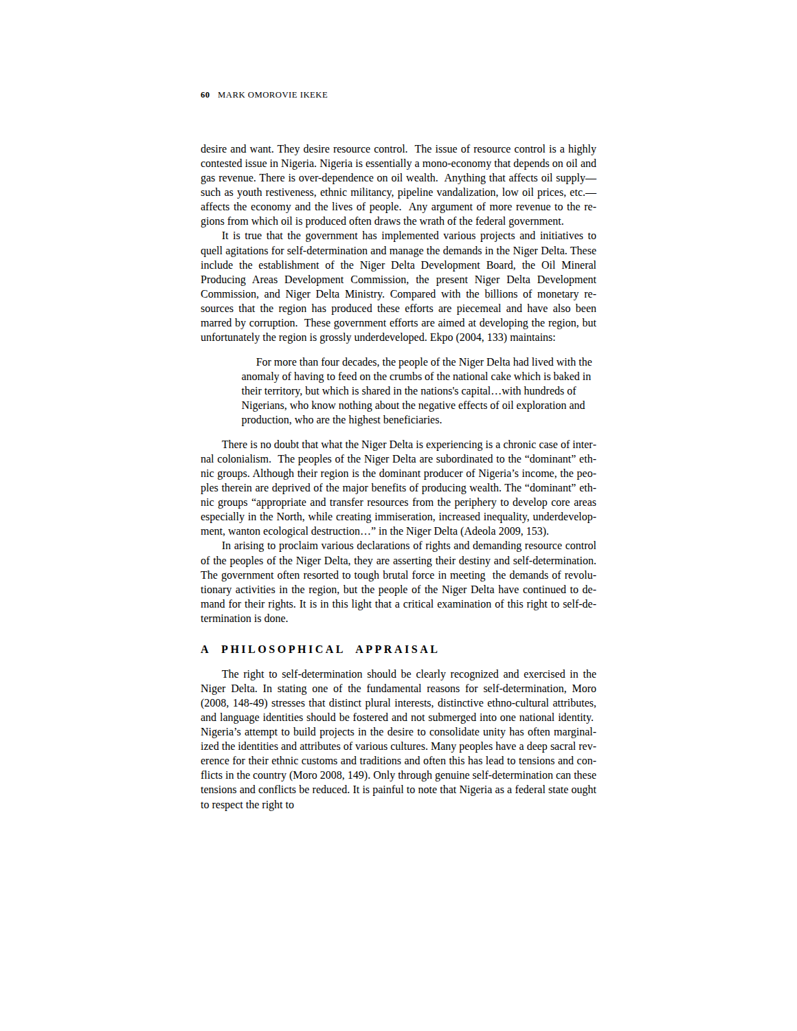60 MARK OMOROVIE IKEKE
desire and want. They desire resource control. The issue of resource control is a highly contested issue in Nigeria. Nigeria is essentially a mono-economy that depends on oil and gas revenue. There is over-dependence on oil wealth. Anything that affects oil supply—such as youth restiveness, ethnic militancy, pipeline vandalization, low oil prices, etc.—affects the economy and the lives of people. Any argument of more revenue to the regions from which oil is produced often draws the wrath of the federal government.
It is true that the government has implemented various projects and initiatives to quell agitations for self-determination and manage the demands in the Niger Delta. These include the establishment of the Niger Delta Development Board, the Oil Mineral Producing Areas Development Commission, the present Niger Delta Development Commission, and Niger Delta Ministry. Compared with the billions of monetary resources that the region has produced these efforts are piecemeal and have also been marred by corruption. These government efforts are aimed at developing the region, but unfortunately the region is grossly underdeveloped. Ekpo (2004, 133) maintains:
For more than four decades, the people of the Niger Delta had lived with the anomaly of having to feed on the crumbs of the national cake which is baked in their territory, but which is shared in the nations's capital…with hundreds of Nigerians, who know nothing about the negative effects of oil exploration and production, who are the highest beneficiaries.
There is no doubt that what the Niger Delta is experiencing is a chronic case of internal colonialism. The peoples of the Niger Delta are subordinated to the “dominant” ethnic groups. Although their region is the dominant producer of Nigeria’s income, the peoples therein are deprived of the major benefits of producing wealth. The “dominant” ethnic groups “appropriate and transfer resources from the periphery to develop core areas especially in the North, while creating immiseration, increased inequality, underdevelopment, wanton ecological destruction…” in the Niger Delta (Adeola 2009, 153).
In arising to proclaim various declarations of rights and demanding resource control of the peoples of the Niger Delta, they are asserting their destiny and self-determination. The government often resorted to tough brutal force in meeting the demands of revolutionary activities in the region, but the people of the Niger Delta have continued to demand for their rights. It is in this light that a critical examination of this right to self-determination is done.
A Philosophical Appraisal
The right to self-determination should be clearly recognized and exercised in the Niger Delta. In stating one of the fundamental reasons for self-determination, Moro (2008, 148-49) stresses that distinct plural interests, distinctive ethno-cultural attributes, and language identities should be fostered and not submerged into one national identity. Nigeria’s attempt to build projects in the desire to consolidate unity has often marginalized the identities and attributes of various cultures. Many peoples have a deep sacral reverence for their ethnic customs and traditions and often this has lead to tensions and conflicts in the country (Moro 2008, 149). Only through genuine self-determination can these tensions and conflicts be reduced. It is painful to note that Nigeria as a federal state ought to respect the right to